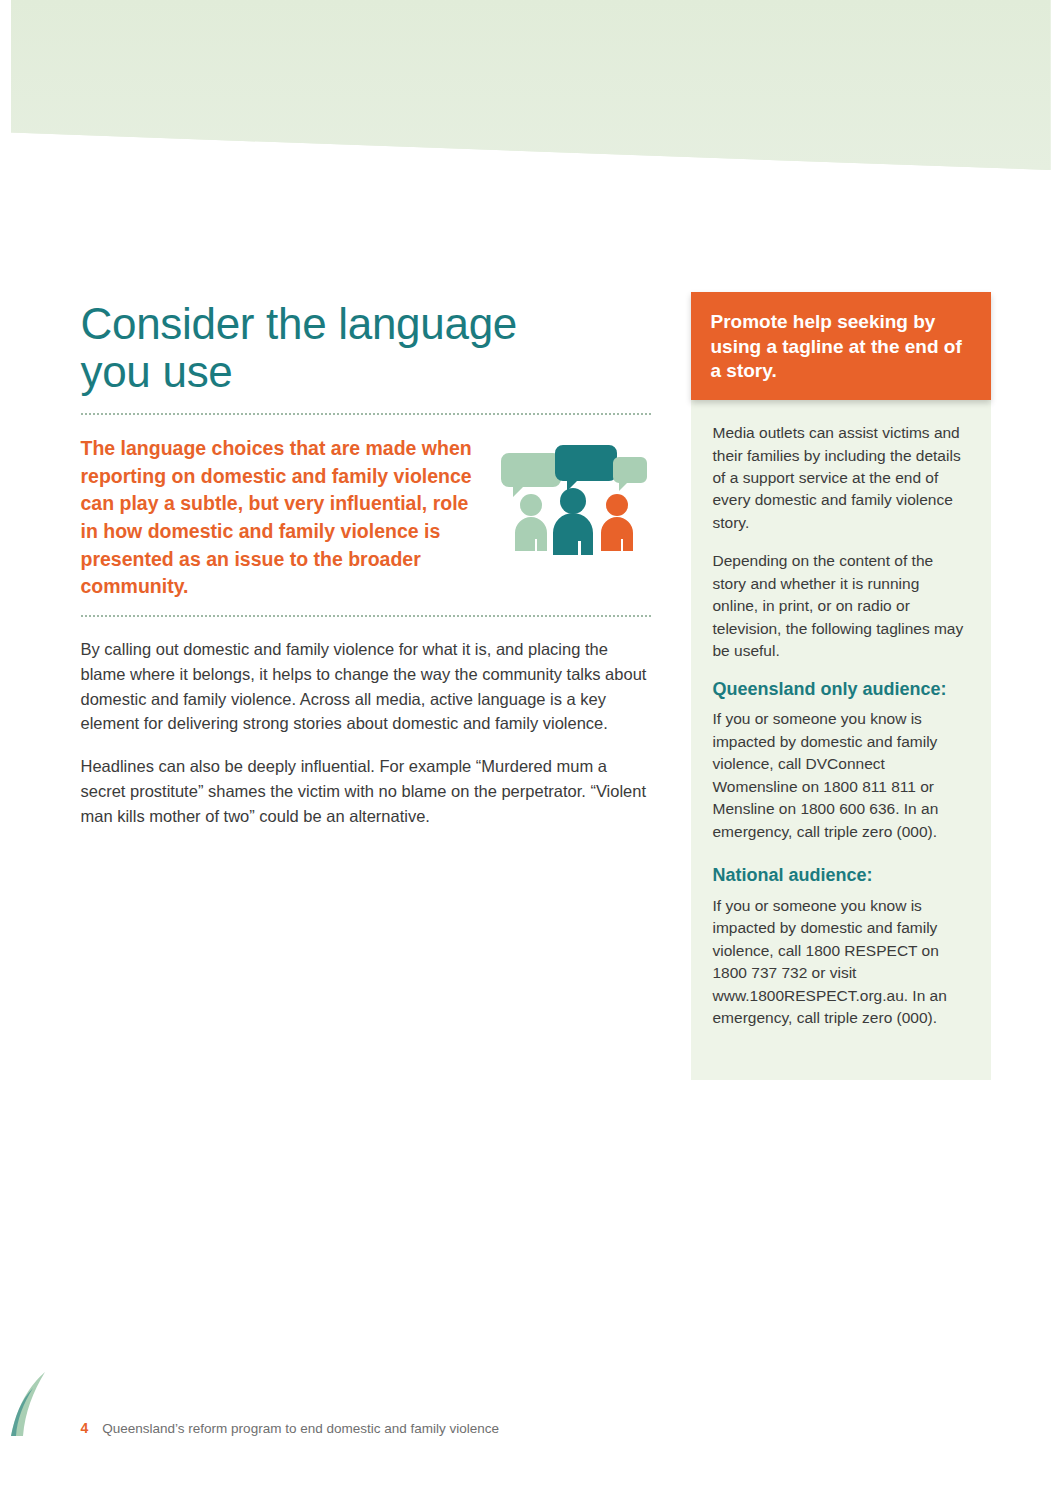Consider the language
you use
The language choices that are made when reporting on domestic and family violence can play a subtle, but very influential, role in how domestic and family violence is presented as an issue to the broader community.
By calling out domestic and family violence for what it is, and placing the blame where it belongs, it helps to change the way the community talks about domestic and family violence. Across all media, active language is a key element for delivering strong stories about domestic and family violence.
Headlines can also be deeply influential. For example “Murdered mum a secret prostitute” shames the victim with no blame on the perpetrator. “Violent man kills mother of two” could be an alternative.
Promote help seeking by using a tagline at the end of a story.
Media outlets can assist victims and their families by including the details of a support service at the end of every domestic and family violence story.
Depending on the content of the story and whether it is running online, in print, or on radio or television, the following taglines may be useful.
Queensland only audience:
If you or someone you know is impacted by domestic and family violence, call DVConnect Womensline on 1800 811 811 or Mensline on 1800 600 636. In an emergency, call triple zero (000).
National audience:
If you or someone you know is impacted by domestic and family violence, call 1800 RESPECT on 1800 737 732 or visit www.1800RESPECT.org.au. In an emergency, call triple zero (000).
4 Queensland’s reform program to end domestic and family violence